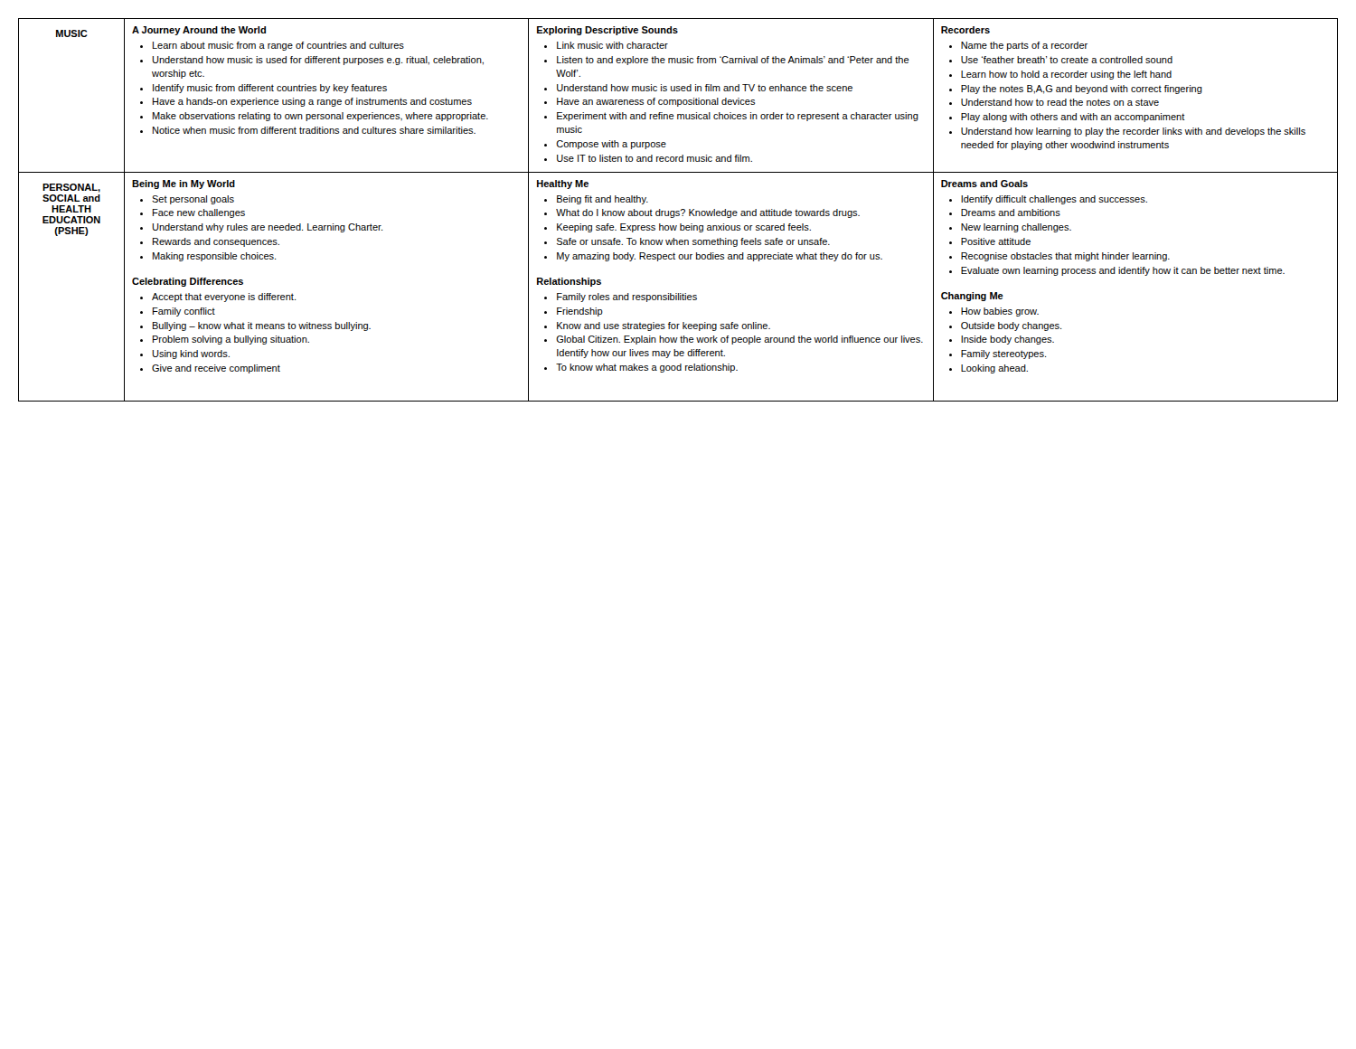| MUSIC | A Journey Around the World Learn about music from a range of countries and cultures Understand how music is used for different purposes e.g. ritual, celebration, worship etc. Identify music from different countries by key features Have a hands-on experience using a range of instruments and costumes Make observations relating to own personal experiences, where appropriate. Notice when music from different traditions and cultures share similarities. | Exploring Descriptive Sounds Link music with character Listen to and explore the music from ‘Carnival of the Animals’ and ‘Peter and the Wolf’. Understand how music is used in film and TV to enhance the scene Have an awareness of compositional devices Experiment with and refine musical choices in order to represent a character using music Compose with a purpose Use IT to listen to and record music and film. | Recorders Name the parts of a recorder Use ‘feather breath’ to create a controlled sound Learn how to hold a recorder using the left hand Play the notes B,A,G and beyond with correct fingering Understand how to read the notes on a stave Play along with others and with an accompaniment Understand how learning to play the recorder links with and develops the skills needed for playing other woodwind instruments |
| PERSONAL, SOCIAL and HEALTH EDUCATION (PSHE) | Being Me in My World Set personal goals Face new challenges Understand why rules are needed. Learning Charter. Rewards and consequences. Making responsible choices. Celebrating Differences Accept that everyone is different. Family conflict Bullying – know what it means to witness bullying. Problem solving a bullying situation. Using kind words. Give and receive compliment | Healthy Me Being fit and healthy. What do I know about drugs? Knowledge and attitude towards drugs. Keeping safe. Express how being anxious or scared feels. Safe or unsafe. To know when something feels safe or unsafe. My amazing body. Respect our bodies and appreciate what they do for us. Relationships Family roles and responsibilities Friendship Know and use strategies for keeping safe online. Global Citizen. Explain how the work of people around the world influence our lives. Identify how our lives may be different. To know what makes a good relationship. | Dreams and Goals Identify difficult challenges and successes. Dreams and ambitions New learning challenges. Positive attitude Recognise obstacles that might hinder learning. Evaluate own learning process and identify how it can be better next time. Changing Me How babies grow. Outside body changes. Inside body changes. Family stereotypes. Looking ahead. |